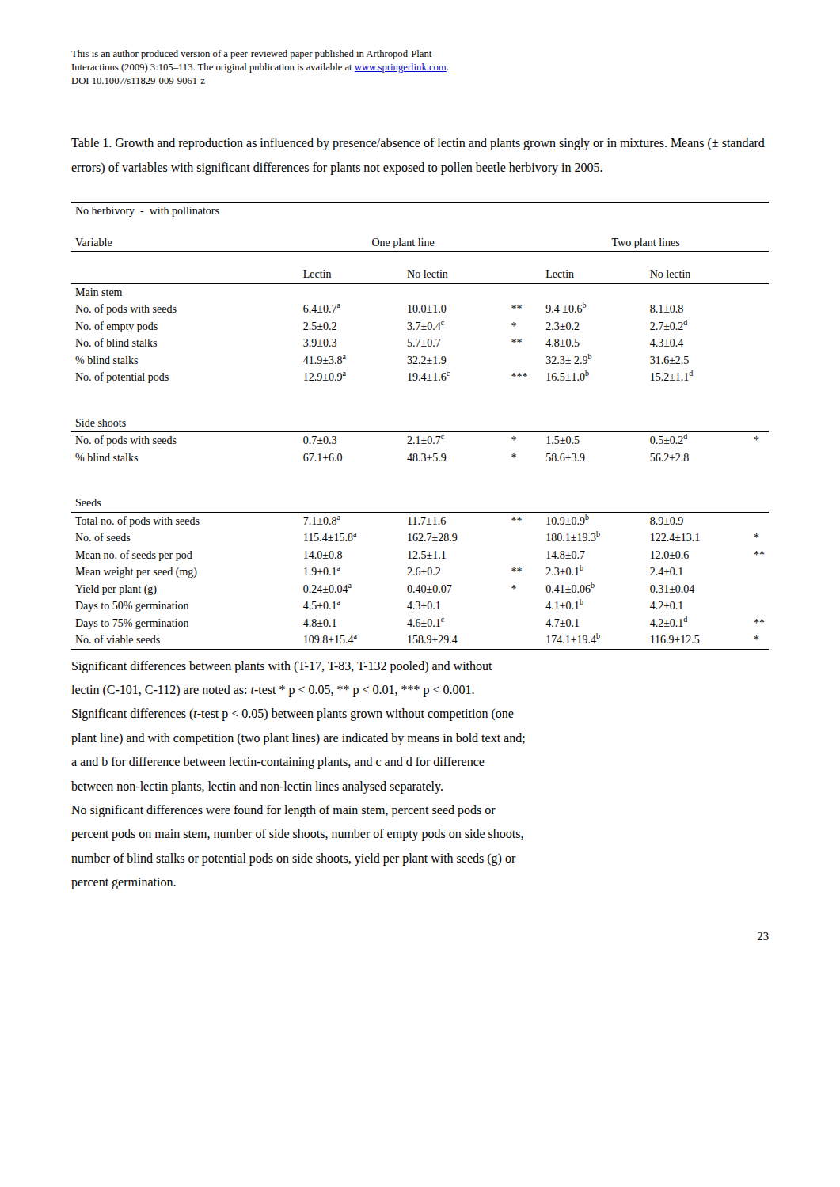This is an author produced version of a peer-reviewed paper published in Arthropod-Plant
Interactions (2009) 3:105–113. The original publication is available at www.springerlink.com.
DOI 10.1007/s11829-009-9061-z
Table 1. Growth and reproduction as influenced by presence/absence of lectin and plants grown singly or in mixtures. Means (± standard errors) of variables with significant differences for plants not exposed to pollen beetle herbivory in 2005.
| No herbivory - with pollinators |
| Variable | One plant line | | Two plant lines | |
| | Lectin | No lectin | | Lectin | No lectin | |
| Main stem | |
| No. of pods with seeds | 6.4±0.7 a | 10.0±1.0 | ** | 9.4 ±0.6 b | 8.1±0.8 | |
| No. of empty pods | 2.5±0.2 | 3.7±0.4 c | * | 2.3±0.2 | 2.7±0.2 d | |
| No. of blind stalks | 3.9±0.3 | 5.7±0.7 | ** | 4.8±0.5 | 4.3±0.4 | |
| % blind stalks | 41.9±3.8 a | 32.2±1.9 | | 32.3± 2.9 b | 31.6±2.5 | |
| No. of potential pods | 12.9±0.9 a | 19.4±1.6 c | *** | 16.5±1.0 b | 15.2±1.1 d | |
| Side shoots | | | | | | |
| No. of pods with seeds | 0.7±0.3 | 2.1±0.7 c | * | 1.5±0.5 | 0.5±0.2 d | * |
| % blind stalks | 67.1±6.0 | 48.3±5.9 | * | 58.6±3.9 | 56.2±2.8 | |
| Seeds | | | | | | |
| Total no. of pods with seeds | 7.1±0.8 a | 11.7±1.6 | ** | 10.9±0.9 b | 8.9±0.9 | |
| No. of seeds | 115.4±15.8 a | 162.7±28.9 | | 180.1±19.3 b | 122.4±13.1 | * |
| Mean no. of seeds per pod | 14.0±0.8 | 12.5±1.1 | | 14.8±0.7 | 12.0±0.6 | ** |
| Mean weight per seed (mg) | 1.9±0.1 a | 2.6±0.2 | ** | 2.3±0.1 b | 2.4±0.1 | |
| Yield per plant (g) | 0.24±0.04 a | 0.40±0.07 | * | 0.41±0.06 b | 0.31±0.04 | |
| Days to 50% germination | 4.5±0.1 a | 4.3±0.1 | | 4.1±0.1 b | 4.2±0.1 | |
| Days to 75% germination | 4.8±0.1 | 4.6±0.1 c | | 4.7±0.1 | 4.2±0.1 d | ** |
| No. of viable seeds | 109.8±15.4 a | 158.9±29.4 | | 174.1±19.4 b | 116.9±12.5 | * |
Significant differences between plants with (T-17, T-83, T-132 pooled) and without
lectin (C-101, C-112) are noted as: t-test * p < 0.05, ** p < 0.01, *** p < 0.001.
Significant differences (t-test p < 0.05) between plants grown without competition (one
plant line) and with competition (two plant lines) are indicated by means in bold text and;
a and b for difference between lectin-containing plants, and c and d for difference
between non-lectin plants, lectin and non-lectin lines analysed separately.
No significant differences were found for length of main stem, percent seed pods or
percent pods on main stem, number of side shoots, number of empty pods on side shoots,
number of blind stalks or potential pods on side shoots, yield per plant with seeds (g) or
percent germination.
23